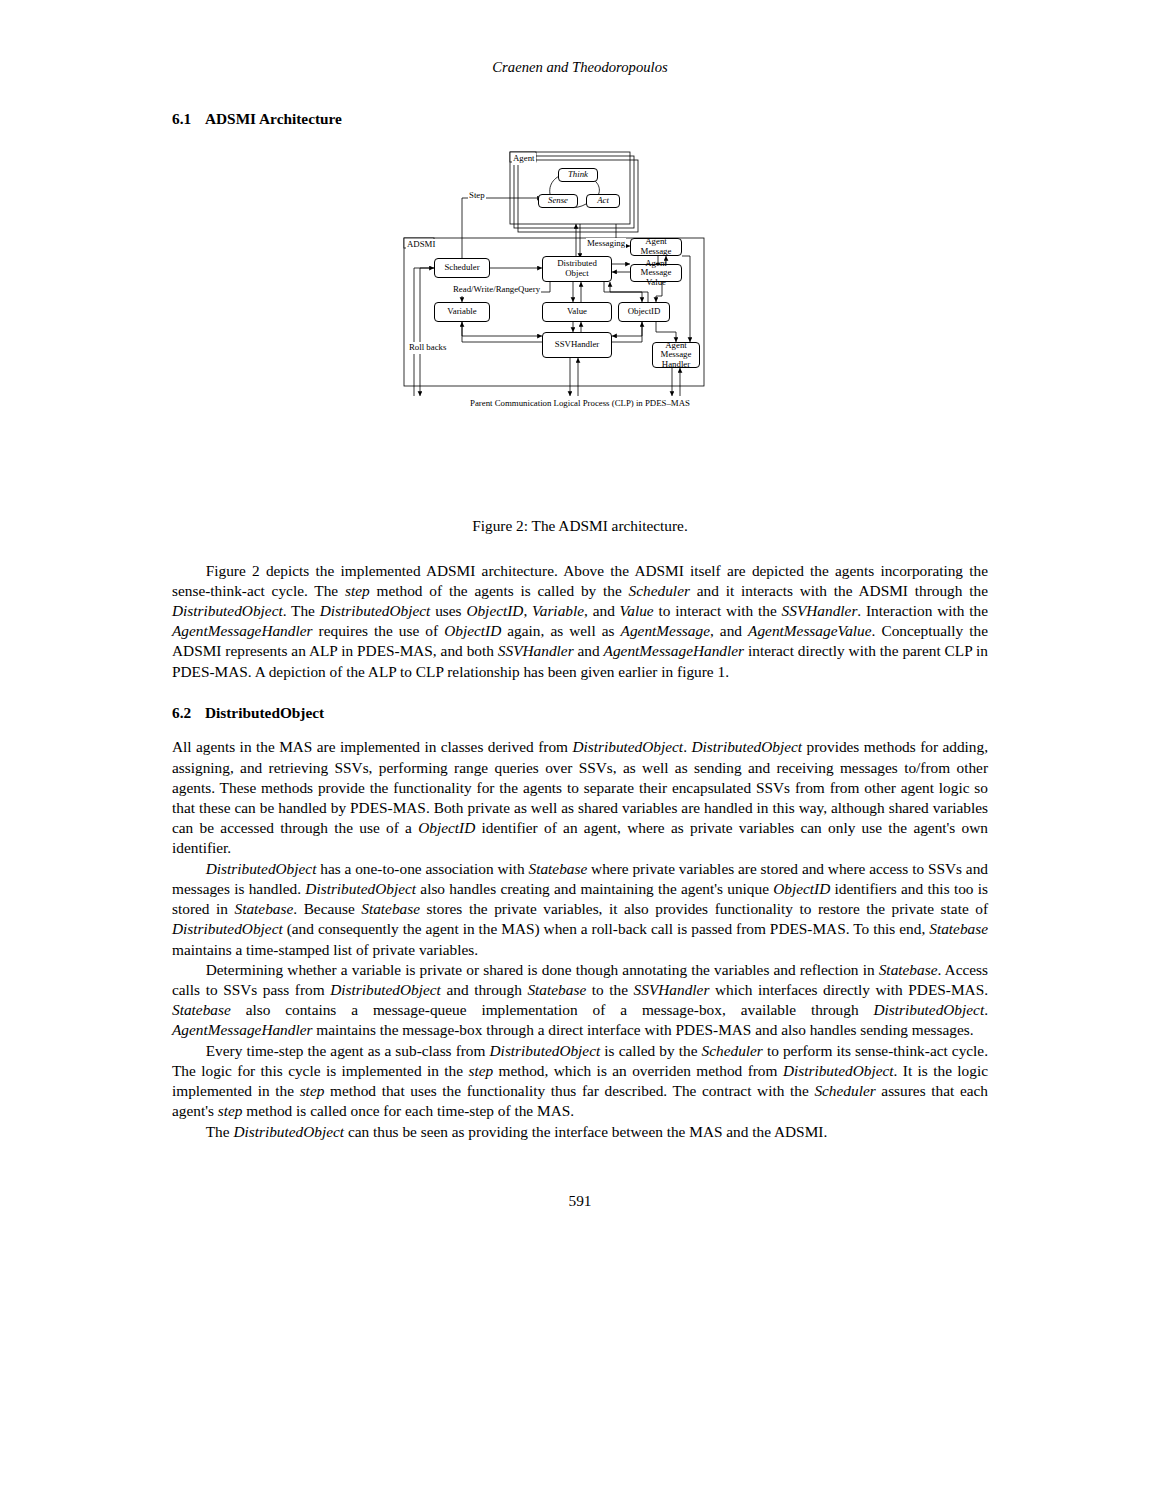Craenen and Theodoropoulos
6.1 ADSMI Architecture
Agent
ADSMI
Think
Sense
Act
Step
Messaging
Read/Write/RangeQuery
Roll backs
Scheduler
Distributed
Object
Agent
Message
Agent
Message
Value
Variable
Value
ObjectID
SSVHandler
Agent
Message
Handler
Parent Communication Logical Process (CLP) in PDES–MAS
Figure 2: The ADSMI architecture.
Figure 2 depicts the implemented ADSMI architecture. Above the ADSMI itself are depicted the agents incorporating the sense-think-act cycle. The step method of the agents is called by the Scheduler and it interacts with the ADSMI through the DistributedObject. The DistributedObject uses ObjectID, Variable, and Value to interact with the SSVHandler. Interaction with the AgentMessageHandler requires the use of ObjectID again, as well as AgentMessage, and AgentMessageValue. Conceptually the ADSMI represents an ALP in PDES-MAS, and both SSVHandler and AgentMessageHandler interact directly with the parent CLP in PDES-MAS. A depiction of the ALP to CLP relationship has been given earlier in figure 1.
6.2 DistributedObject
All agents in the MAS are implemented in classes derived from DistributedObject. DistributedObject provides methods for adding, assigning, and retrieving SSVs, performing range queries over SSVs, as well as sending and receiving messages to/from other agents. These methods provide the functionality for the agents to separate their encapsulated SSVs from from other agent logic so that these can be handled by PDES-MAS. Both private as well as shared variables are handled in this way, although shared variables can be accessed through the use of a ObjectID identifier of an agent, where as private variables can only use the agent's own identifier.
DistributedObject has a one-to-one association with Statebase where private variables are stored and where access to SSVs and messages is handled. DistributedObject also handles creating and maintaining the agent's unique ObjectID identifiers and this too is stored in Statebase. Because Statebase stores the private variables, it also provides functionality to restore the private state of DistributedObject (and consequently the agent in the MAS) when a roll-back call is passed from PDES-MAS. To this end, Statebase maintains a time-stamped list of private variables.
Determining whether a variable is private or shared is done though annotating the variables and reflection in Statebase. Access calls to SSVs pass from DistributedObject and through Statebase to the SSVHandler which interfaces directly with PDES-MAS. Statebase also contains a message-queue implementation of a message-box, available through DistributedObject. AgentMessageHandler maintains the message-box through a direct interface with PDES-MAS and also handles sending messages.
Every time-step the agent as a sub-class from DistributedObject is called by the Scheduler to perform its sense-think-act cycle. The logic for this cycle is implemented in the step method, which is an overriden method from DistributedObject. It is the logic implemented in the step method that uses the functionality thus far described. The contract with the Scheduler assures that each agent's step method is called once for each time-step of the MAS.
The DistributedObject can thus be seen as providing the interface between the MAS and the ADSMI.
591